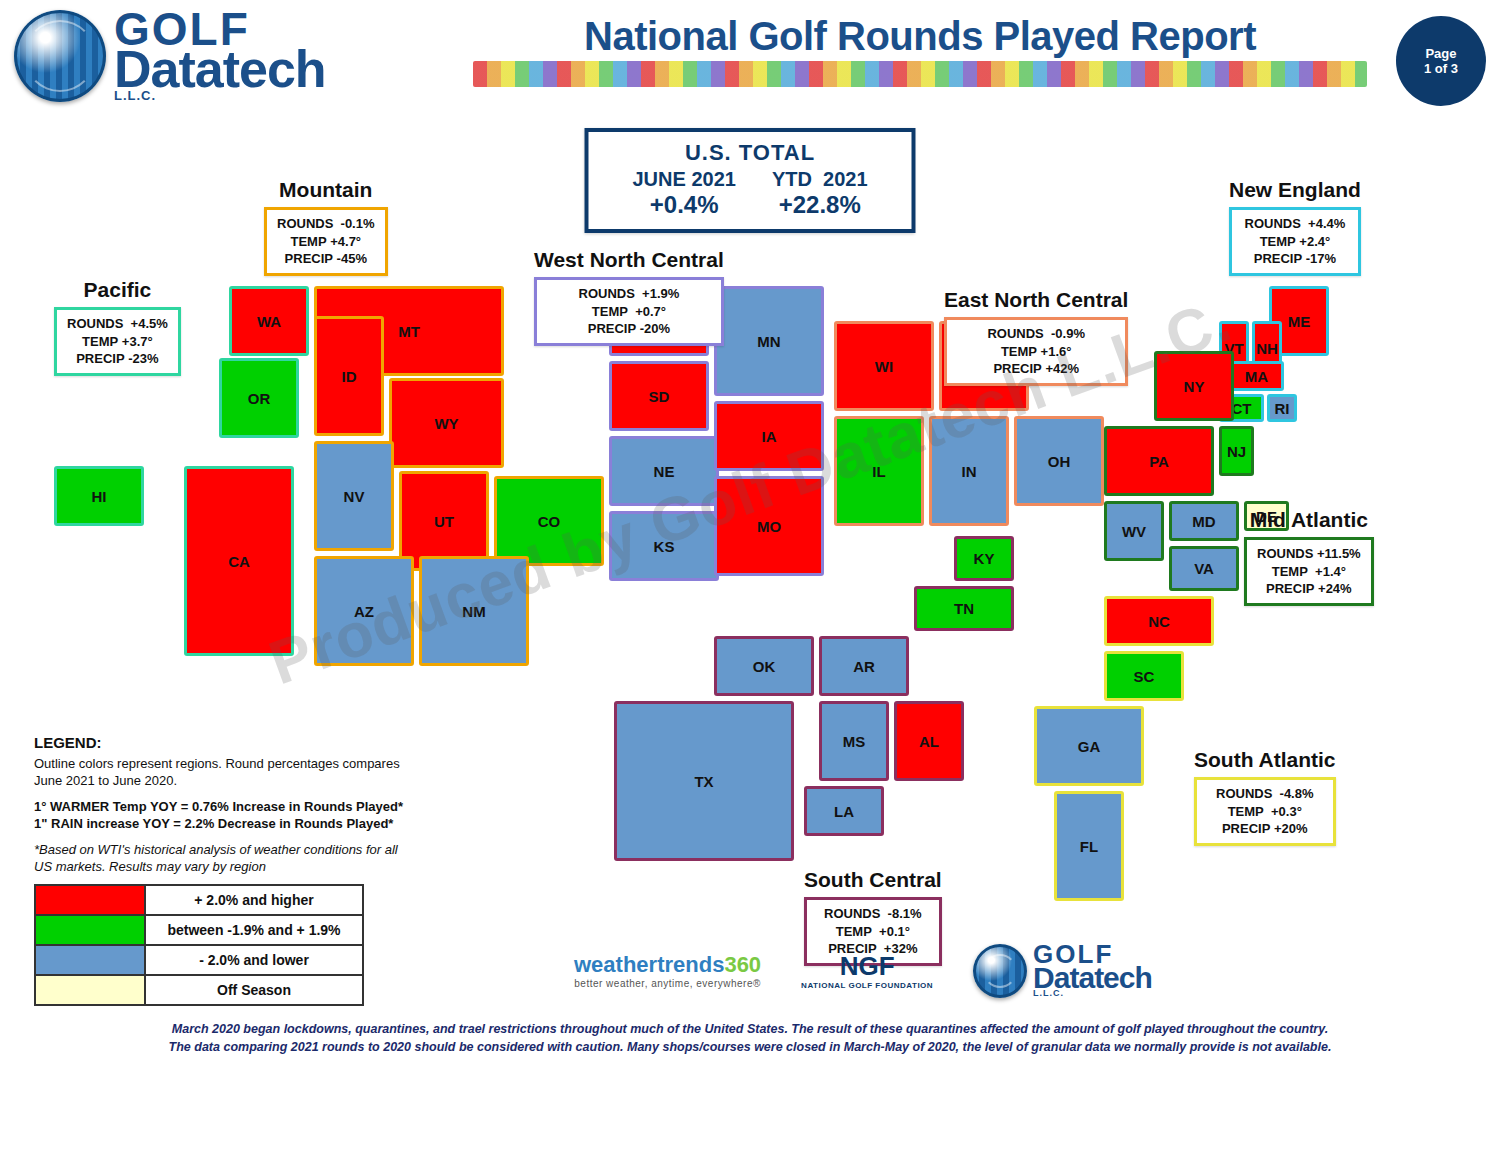Produced by Golf Datatech L.L.C.
GOLF
Datatech
L.L.C.
National Golf Rounds Played Report
Page 1 of 3
U.S. TOTAL
| JUNE 2021 | YTD 2021 |
| +0.4% | +22.8% |
Mountain
ROUNDS -0.1%
TEMP +4.7°
PRECIP -45%
West North Central
ROUNDS +1.9%
TEMP +0.7°
PRECIP -20%
East North Central
ROUNDS -0.9%
TEMP +1.6°
PRECIP +42%
New England
ROUNDS +4.4%
TEMP +2.4°
PRECIP -17%
Pacific
ROUNDS +4.5%
TEMP +3.7°
PRECIP -23%
Mid Atlantic
ROUNDS +11.5%
TEMP +1.4°
PRECIP +24%
South Atlantic
ROUNDS -4.8%
TEMP +0.3°
PRECIP +20%
South Central
ROUNDS -8.1%
TEMP +0.1°
PRECIP +32%
WA
OR
CA
HI
MT
ID
WY
NV
UT
CO
AZ
NM
ND
SD
NE
KS
MN
IA
MO
WI
MI
IL
IN
OH
ME
VT
NH
MA
CT
RI
NY
PA
NJ
WV
MD
DE
VA
NC
SC
GA
FL
KY
TN
OK
AR
MS
AL
LA
TX
LEGEND:
Outline colors represent regions. Round percentages compares
June 2021 to June 2020.
1° WARMER Temp YOY = 0.76% Increase in Rounds Played*
1" RAIN increase YOY = 2.2% Decrease in Rounds Played*
*Based on WTI's historical analysis of weather conditions for all
US markets. Results may vary by region
| | + 2.0% and higher |
| | between -1.9% and + 1.9% |
| | - 2.0% and lower |
| | Off Season |
weathertrends360 better weather, anytime, everywhere®
NGF NATIONAL GOLF FOUNDATION
GOLF
Datatech
L.L.C.
March 2020 began lockdowns, quarantines, and trael restrictions throughout much of the United States. The result of these quarantines affected the amount of golf played throughout the country.
The data comparing 2021 rounds to 2020 should be considered with caution. Many shops/courses were closed in March-May of 2020, the level of granular data we normally provide is not available.